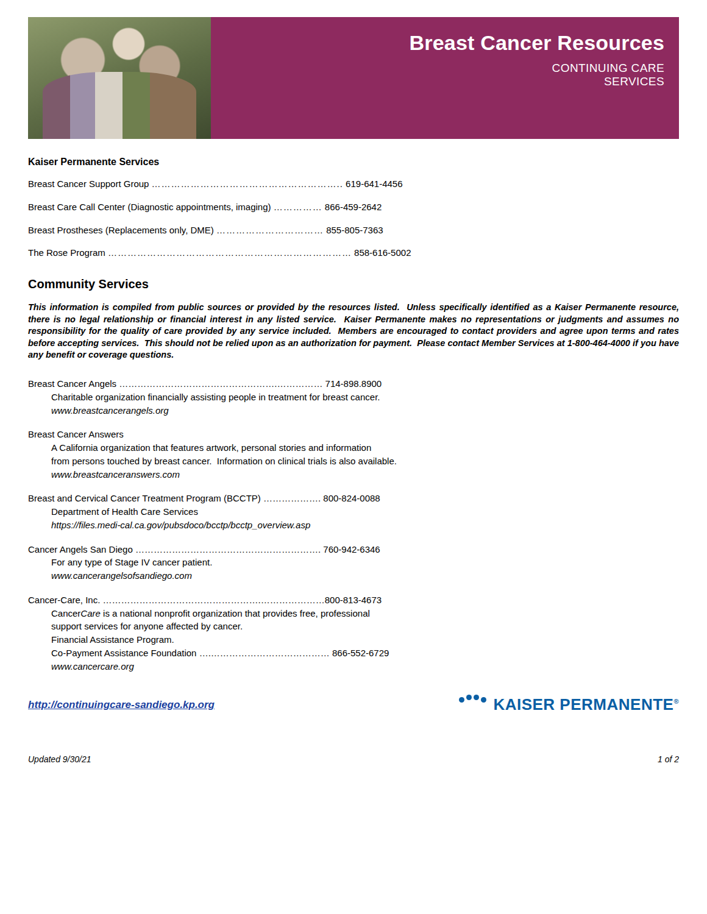Breast Cancer Resources
CONTINUING CARE
SERVICES
Kaiser Permanente Services
Breast Cancer Support Group ………………………………………………….. 619-641-4456
Breast Care Call Center (Diagnostic appointments, imaging) …………… 866-459-2642
Breast Prostheses (Replacements only, DME) …………………………… 855-805-7363
The Rose Program ………………………………………………………………… 858-616-5002
Community Services
This information is compiled from public sources or provided by the resources listed. Unless specifically identified as a Kaiser Permanente resource, there is no legal relationship or financial interest in any listed service. Kaiser Permanente makes no representations or judgments and assumes no responsibility for the quality of care provided by any service included. Members are encouraged to contact providers and agree upon terms and rates before accepting services. This should not be relied upon as an authorization for payment. Please contact Member Services at 1-800-464-4000 if you have any benefit or coverage questions.
Breast Cancer Angels …………………………………………….…………… 714-898.8900
Charitable organization financially assisting people in treatment for breast cancer.
www.breastcancerangels.org
Breast Cancer Answers
A California organization that features artwork, personal stories and information
from persons touched by breast cancer. Information on clinical trials is also available.
www.breastcanceranswers.com
Breast and Cervical Cancer Treatment Program (BCCTP) ………………. 800-824-0088
Department of Health Care Services
https://files.medi-cal.ca.gov/pubsdoco/bcctp/bcctp_overview.asp
Cancer Angels San Diego ……………………………………………………. 760-942-6346
For any type of Stage IV cancer patient.
www.cancerangelsofsandiego.com
Cancer-Care, Inc. …………………………………………….…………………800-813-4673
CancerCare is a national nonprofit organization that provides free, professional
support services for anyone affected by cancer.
Financial Assistance Program.
Co-Payment Assistance Foundation ….………………………………… 866-552-6729
www.cancercare.org
http://continuingcare-sandiego.kp.org
KAISER PERMANENTE®
Updated 9/30/21 1 of 2